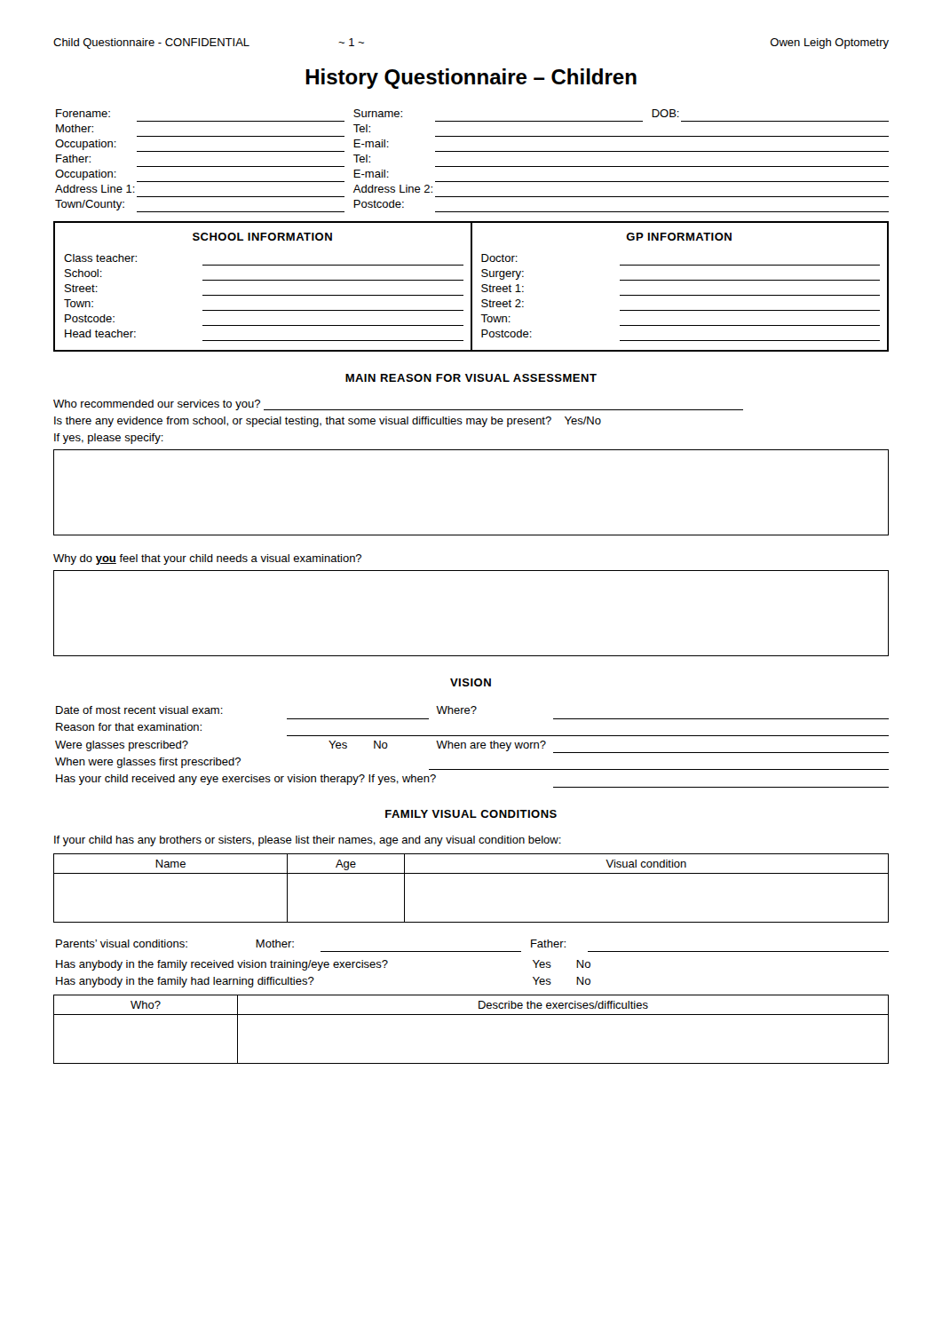Child Questionnaire - CONFIDENTIAL
~ 1 ~
Owen Leigh Optometry
History Questionnaire – Children
| Forename: | | Surname: | | DOB: | |
| Mother: | | Tel: | |
| Occupation: | | E-mail: | |
| Father: | | Tel: | |
| Occupation: | | E-mail: | |
| Address Line 1: | | Address Line 2: | |
| Town/County: | | Postcode: | |
SCHOOL INFORMATION
| Class teacher: | |
| School: | |
| Street: | |
| Town: | |
| Postcode: | |
| Head teacher: | |
GP INFORMATION
| Doctor: | |
| Surgery: | |
| Street 1: | |
| Street 2: | |
| Town: | |
| Postcode: | |
MAIN REASON FOR VISUAL ASSESSMENT
Who recommended our services to you?
Is there any evidence from school, or special testing, that some visual difficulties may be present? Yes/No
If yes, please specify:
Why do you feel that your child needs a visual examination?
VISION
| Date of most recent visual exam: | | Where? | |
| Reason for that examination: | |
| Were glasses prescribed? | Yes No | When are they worn? | |
| When were glasses first prescribed? | |
| Has your child received any eye exercises or vision therapy? If yes, when? | |
FAMILY VISUAL CONDITIONS
If your child has any brothers or sisters, please list their names, age and any visual condition below:
| Name | Age | Visual condition |
| --- | --- | --- |
| Parents’ visual conditions: | Mother: | | Father: | |
| Has anybody in the family received vision training/eye exercises? | Yes No |
| Has anybody in the family had learning difficulties? | Yes No |
| Who? | Describe the exercises/difficulties |
| --- | --- |